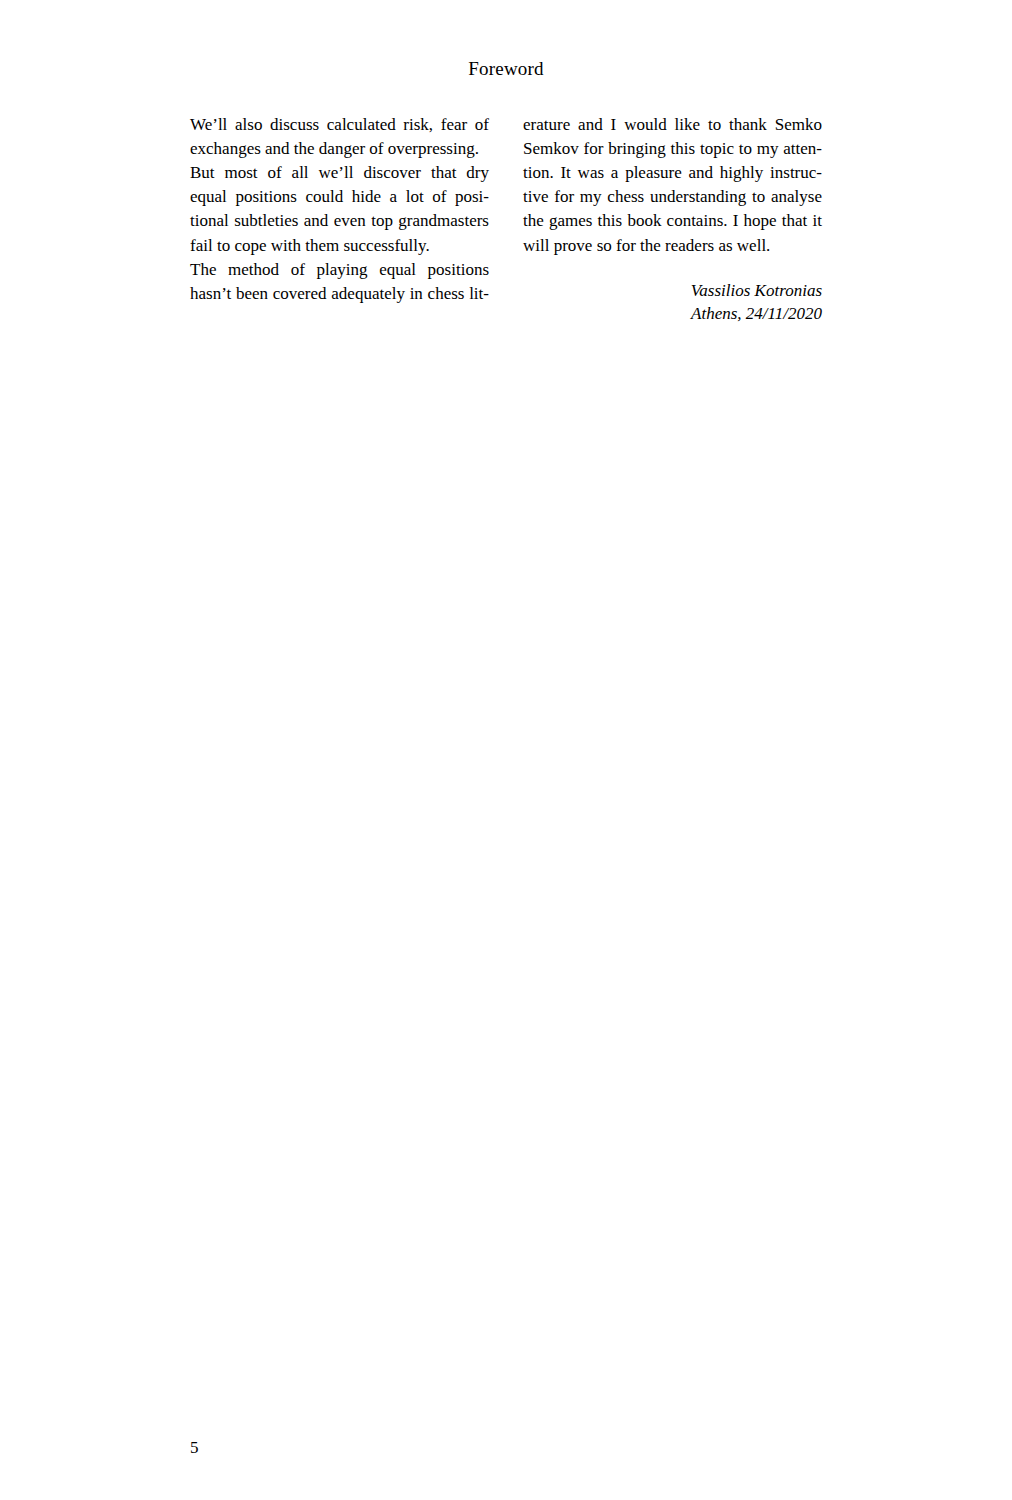Foreword
We’ll also discuss calculated risk, fear of exchanges and the danger of overpressing.
But most of all we’ll discover that dry equal positions could hide a lot of positional subtleties and even top grandmasters fail to cope with them successfully.
The method of playing equal positions hasn’t been covered adequately in chess literature and I would like to thank Semko Semkov for bringing this topic to my attention. It was a pleasure and highly instructive for my chess understanding to analyse the games this book contains. I hope that it will prove so for the readers as well.
Vassilios Kotronias
Athens, 24/11/2020
5